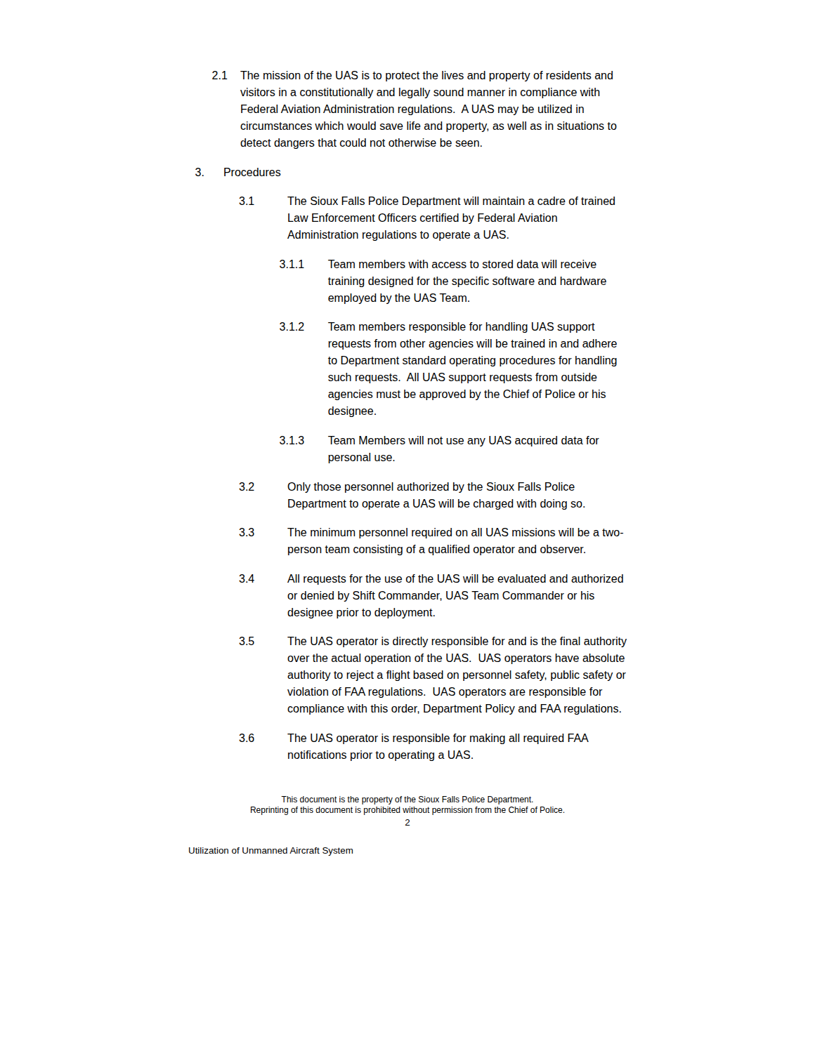2.1
The mission of the UAS is to protect the lives and property of residents and visitors in a constitutionally and legally sound manner in compliance with Federal Aviation Administration regulations. A UAS may be utilized in circumstances which would save life and property, as well as in situations to detect dangers that could not otherwise be seen.
3.
Procedures
3.1
The Sioux Falls Police Department will maintain a cadre of trained Law Enforcement Officers certified by Federal Aviation Administration regulations to operate a UAS.
3.1.1
Team members with access to stored data will receive training designed for the specific software and hardware employed by the UAS Team.
3.1.2
Team members responsible for handling UAS support requests from other agencies will be trained in and adhere to Department standard operating procedures for handling such requests. All UAS support requests from outside agencies must be approved by the Chief of Police or his designee.
3.1.3
Team Members will not use any UAS acquired data for personal use.
3.2
Only those personnel authorized by the Sioux Falls Police Department to operate a UAS will be charged with doing so.
3.3
The minimum personnel required on all UAS missions will be a two-person team consisting of a qualified operator and observer.
3.4
All requests for the use of the UAS will be evaluated and authorized or denied by Shift Commander, UAS Team Commander or his designee prior to deployment.
3.5
The UAS operator is directly responsible for and is the final authority over the actual operation of the UAS. UAS operators have absolute authority to reject a flight based on personnel safety, public safety or violation of FAA regulations. UAS operators are responsible for compliance with this order, Department Policy and FAA regulations.
3.6
The UAS operator is responsible for making all required FAA notifications prior to operating a UAS.
This document is the property of the Sioux Falls Police Department.
Reprinting of this document is prohibited without permission from the Chief of Police.
2
Utilization of Unmanned Aircraft System